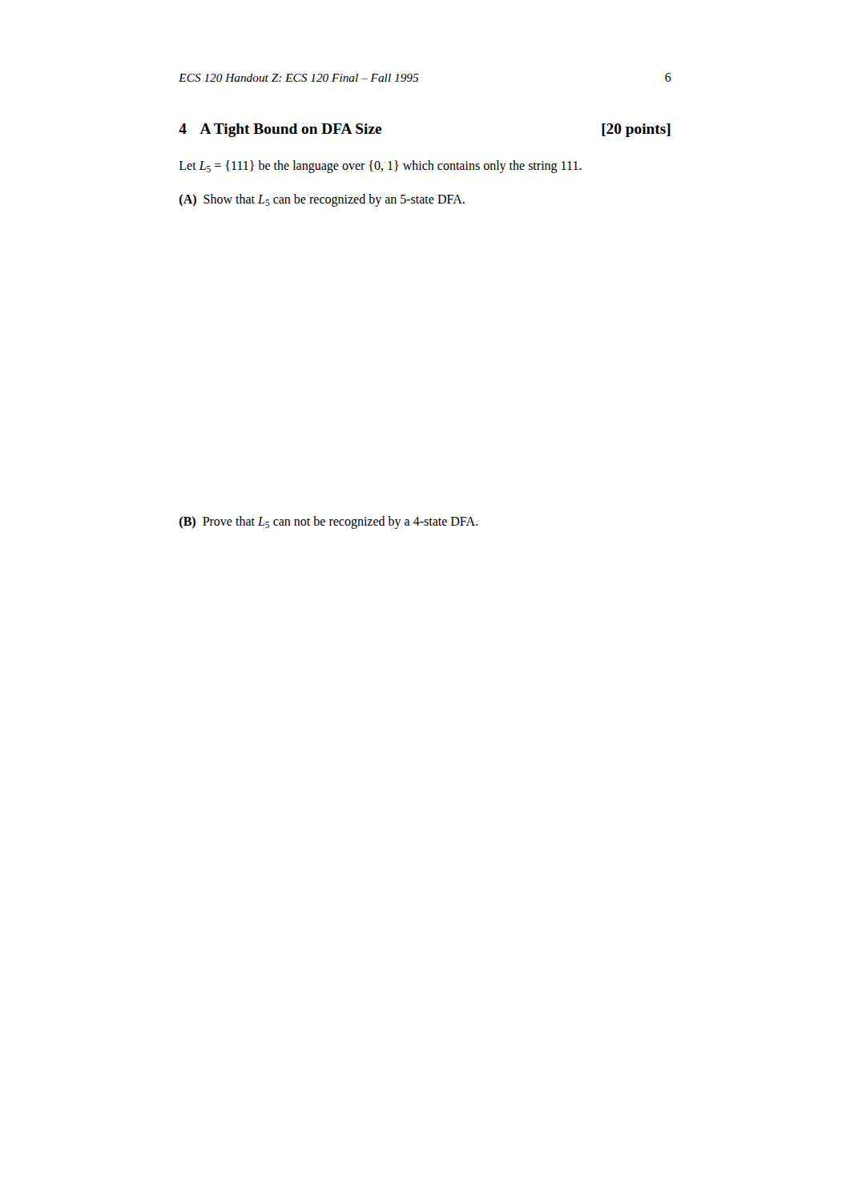ECS 120 Handout Z: ECS 120 Final – Fall 1995 6
4 A Tight Bound on DFA Size [20 points]
Let L5 = {111} be the language over {0, 1} which contains only the string 111.
(A) Show that L5 can be recognized by an 5-state DFA.
(B) Prove that L5 can not be recognized by a 4-state DFA.